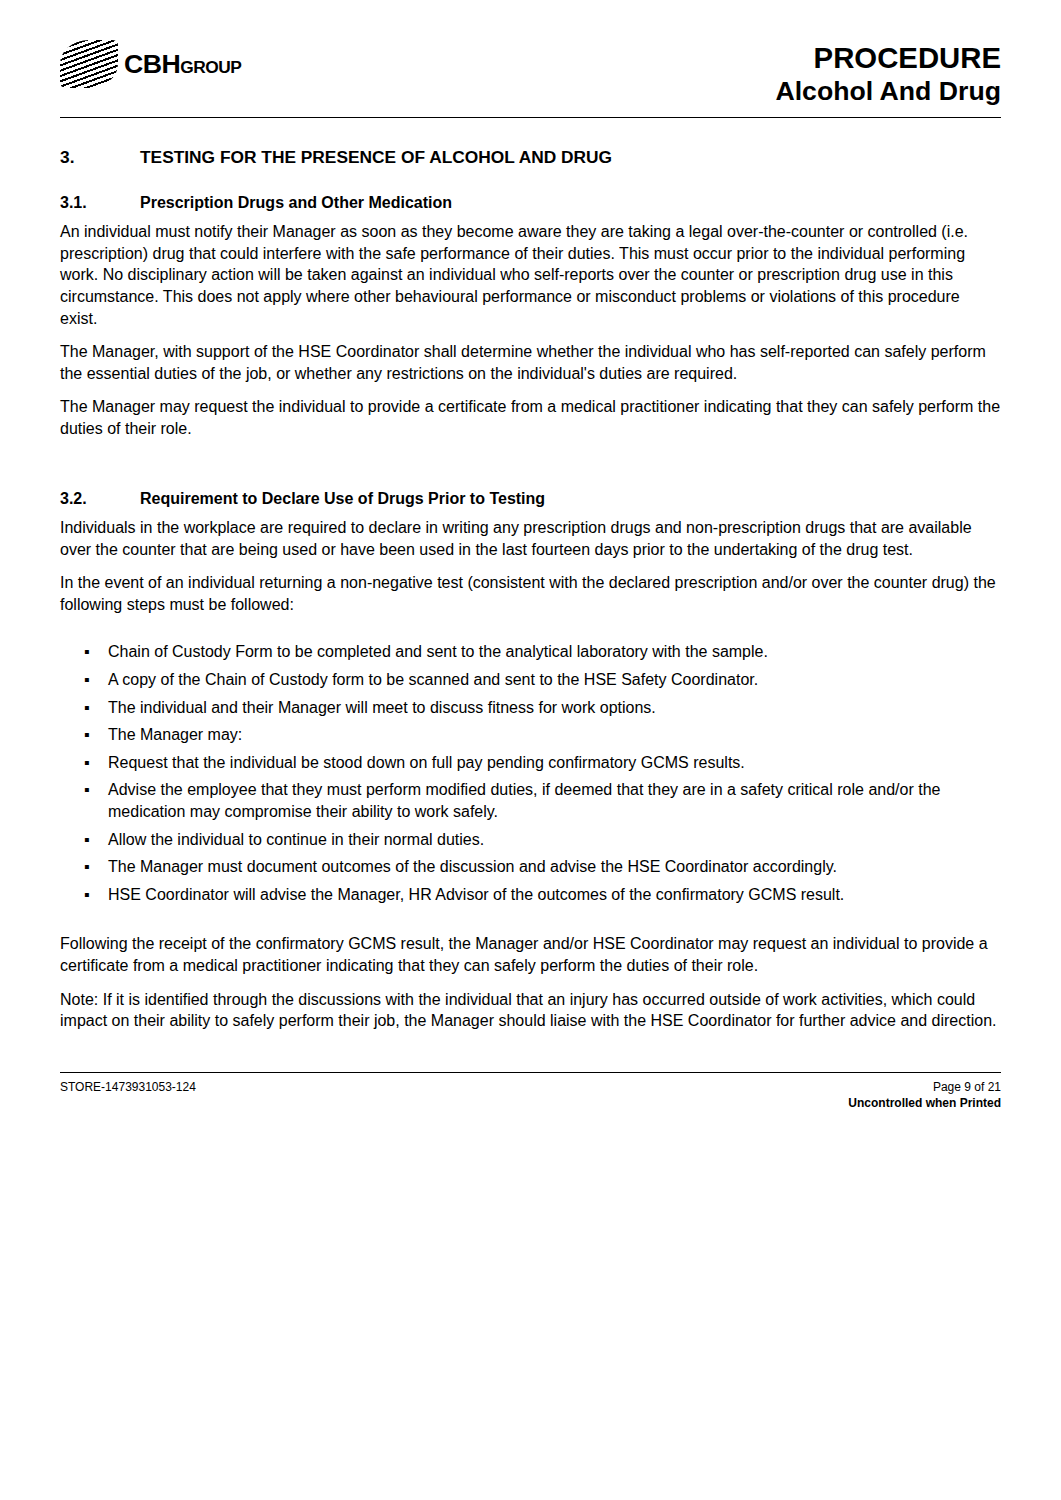CBHGROUP
PROCEDURE
Alcohol And Drug
3. TESTING FOR THE PRESENCE OF ALCOHOL AND DRUG
3.1. Prescription Drugs and Other Medication
An individual must notify their Manager as soon as they become aware they are taking a legal over-the-counter or controlled (i.e. prescription) drug that could interfere with the safe performance of their duties. This must occur prior to the individual performing work. No disciplinary action will be taken against an individual who self-reports over the counter or prescription drug use in this circumstance. This does not apply where other behavioural performance or misconduct problems or violations of this procedure exist.
The Manager, with support of the HSE Coordinator shall determine whether the individual who has self-reported can safely perform the essential duties of the job, or whether any restrictions on the individual's duties are required.
The Manager may request the individual to provide a certificate from a medical practitioner indicating that they can safely perform the duties of their role.
3.2. Requirement to Declare Use of Drugs Prior to Testing
Individuals in the workplace are required to declare in writing any prescription drugs and non-prescription drugs that are available over the counter that are being used or have been used in the last fourteen days prior to the undertaking of the drug test.
In the event of an individual returning a non-negative test (consistent with the declared prescription and/or over the counter drug) the following steps must be followed:
Chain of Custody Form to be completed and sent to the analytical laboratory with the sample.
A copy of the Chain of Custody form to be scanned and sent to the HSE Safety Coordinator.
The individual and their Manager will meet to discuss fitness for work options.
The Manager may:
Request that the individual be stood down on full pay pending confirmatory GCMS results.
Advise the employee that they must perform modified duties, if deemed that they are in a safety critical role and/or the medication may compromise their ability to work safely.
Allow the individual to continue in their normal duties.
The Manager must document outcomes of the discussion and advise the HSE Coordinator accordingly.
HSE Coordinator will advise the Manager, HR Advisor of the outcomes of the confirmatory GCMS result.
Following the receipt of the confirmatory GCMS result, the Manager and/or HSE Coordinator may request an individual to provide a certificate from a medical practitioner indicating that they can safely perform the duties of their role.
Note: If it is identified through the discussions with the individual that an injury has occurred outside of work activities, which could impact on their ability to safely perform their job, the Manager should liaise with the HSE Coordinator for further advice and direction.
STORE-1473931053-124
Page 9 of 21
Uncontrolled when Printed